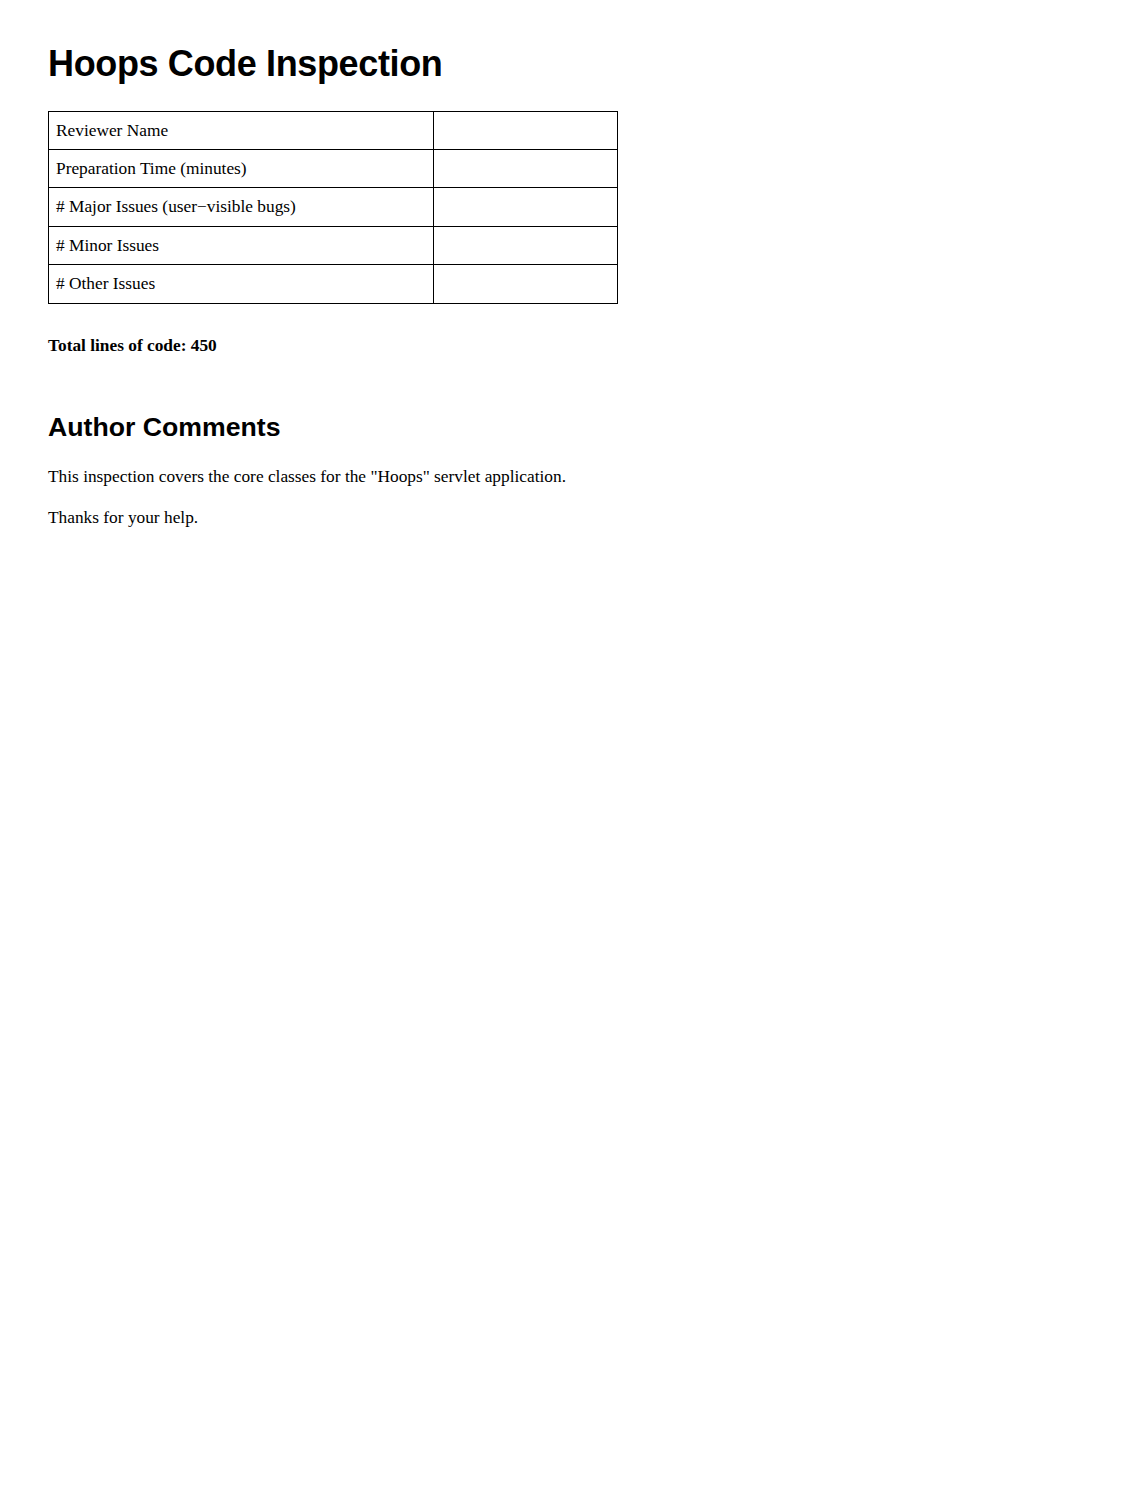Hoops Code Inspection
| Reviewer Name | |
| Preparation Time (minutes) | |
| # Major Issues (user−visible bugs) | |
| # Minor Issues | |
| # Other Issues | |
Total lines of code: 450
Author Comments
This inspection covers the core classes for the "Hoops" servlet application.
Thanks for your help.